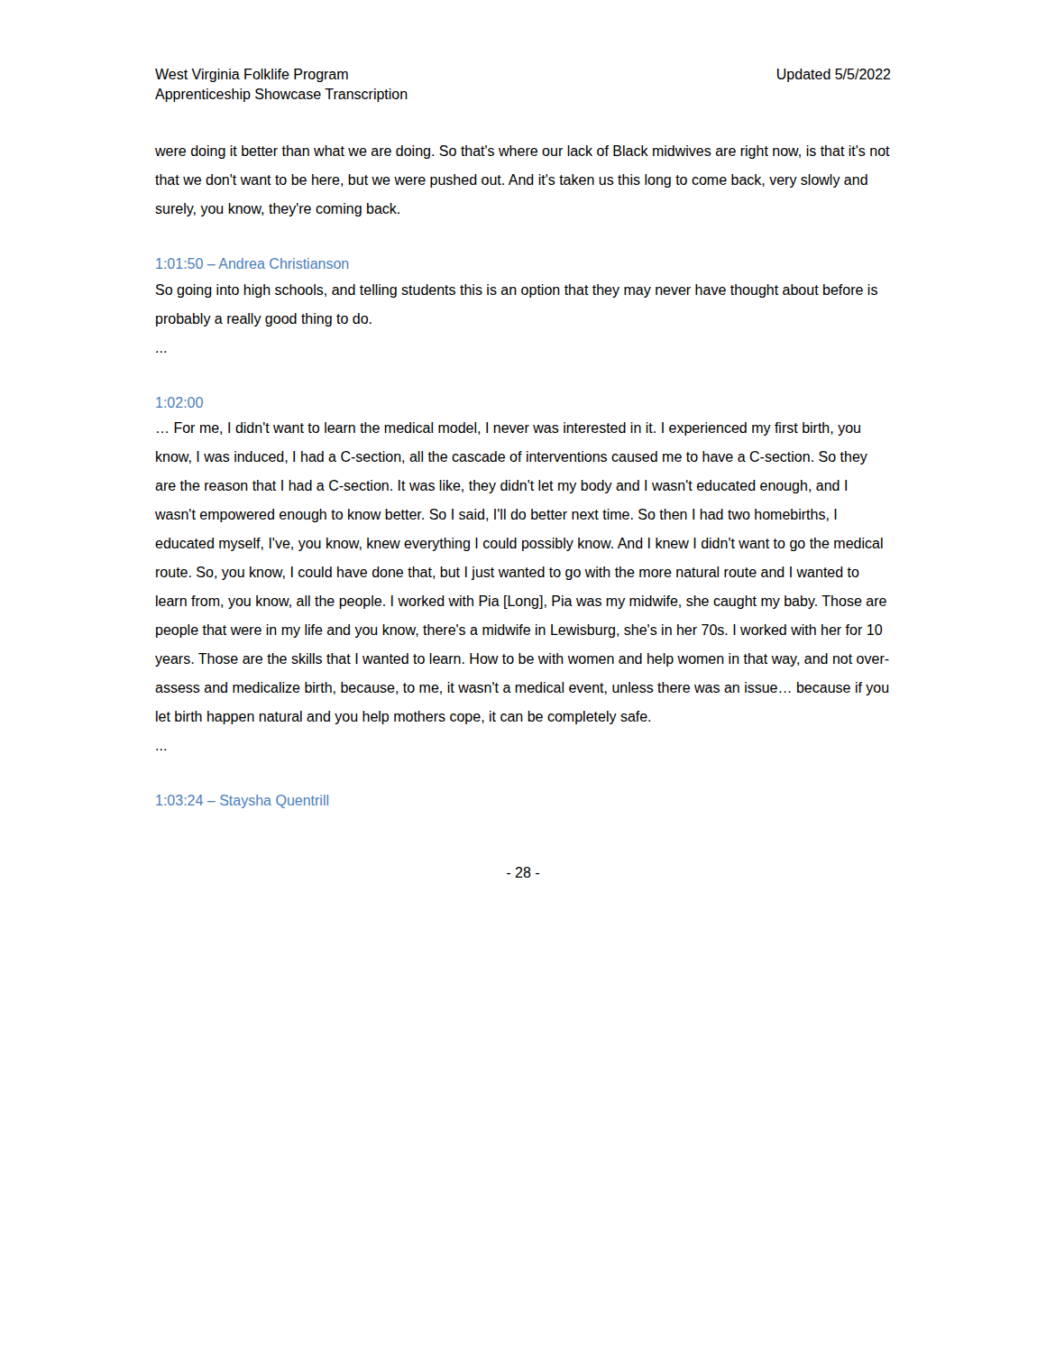West Virginia Folklife Program
Apprenticeship Showcase Transcription
Updated 5/5/2022
were doing it better than what we are doing. So that's where our lack of Black midwives are right now, is that it's not that we don't want to be here, but we were pushed out. And it's taken us this long to come back, very slowly and surely, you know, they're coming back.
1:01:50 – Andrea Christianson
So going into high schools, and telling students this is an option that they may never have thought about before is probably a really good thing to do.
...
1:02:00
… For me, I didn't want to learn the medical model, I never was interested in it. I experienced my first birth, you know, I was induced, I had a C-section, all the cascade of interventions caused me to have a C-section. So they are the reason that I had a C-section. It was like, they didn't let my body and I wasn't educated enough, and I wasn't empowered enough to know better. So I said, I'll do better next time. So then I had two homebirths, I educated myself, I've, you know, knew everything I could possibly know. And I knew I didn't want to go the medical route. So, you know, I could have done that, but I just wanted to go with the more natural route and I wanted to learn from, you know, all the people. I worked with Pia [Long], Pia was my midwife, she caught my baby. Those are people that were in my life and you know, there's a midwife in Lewisburg, she's in her 70s. I worked with her for 10 years. Those are the skills that I wanted to learn. How to be with women and help women in that way, and not over-assess and medicalize birth, because, to me, it wasn't a medical event, unless there was an issue… because if you let birth happen natural and you help mothers cope, it can be completely safe.
...
1:03:24 – Staysha Quentrill
- 28 -